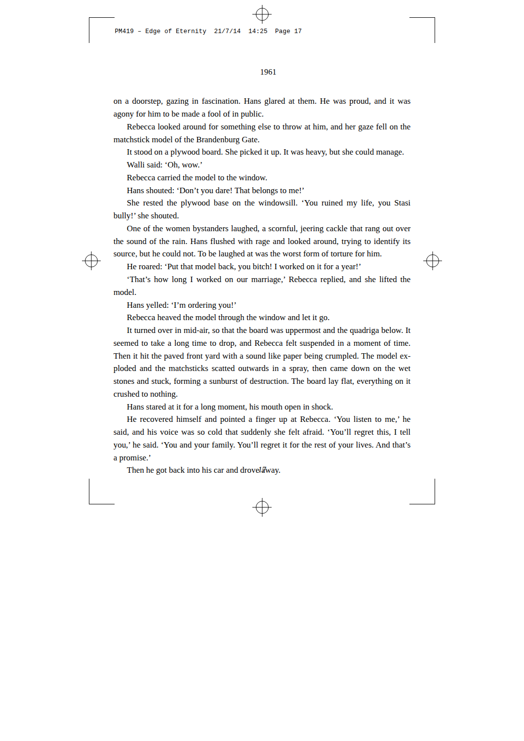PM419 – Edge of Eternity 21/7/14 14:25 Page 17
1961
on a doorstep, gazing in fascination. Hans glared at them. He was proud, and it was agony for him to be made a fool of in public.
Rebecca looked around for something else to throw at him, and her gaze fell on the matchstick model of the Brandenburg Gate.
It stood on a plywood board. She picked it up. It was heavy, but she could manage.
Walli said: ‘Oh, wow.’
Rebecca carried the model to the window.
Hans shouted: ‘Don’t you dare! That belongs to me!’
She rested the plywood base on the windowsill. ‘You ruined my life, you Stasi bully!’ she shouted.
One of the women bystanders laughed, a scornful, jeering cackle that rang out over the sound of the rain. Hans flushed with rage and looked around, trying to identify its source, but he could not. To be laughed at was the worst form of torture for him.
He roared: ‘Put that model back, you bitch! I worked on it for a year!’
‘That’s how long I worked on our marriage,’ Rebecca replied, and she lifted the model.
Hans yelled: ‘I’m ordering you!’
Rebecca heaved the model through the window and let it go.
It turned over in mid-air, so that the board was uppermost and the quadriga below. It seemed to take a long time to drop, and Rebecca felt suspended in a moment of time. Then it hit the paved front yard with a sound like paper being crumpled. The model exploded and the matchsticks scatted outwards in a spray, then came down on the wet stones and stuck, forming a sunburst of destruction. The board lay flat, everything on it crushed to nothing.
Hans stared at it for a long moment, his mouth open in shock.
He recovered himself and pointed a finger up at Rebecca. ‘You listen to me,’ he said, and his voice was so cold that suddenly she felt afraid. ‘You’ll regret this, I tell you,’ he said. ‘You and your family. You’ll regret it for the rest of your lives. And that’s a promise.’
Then he got back into his car and drove away.
17